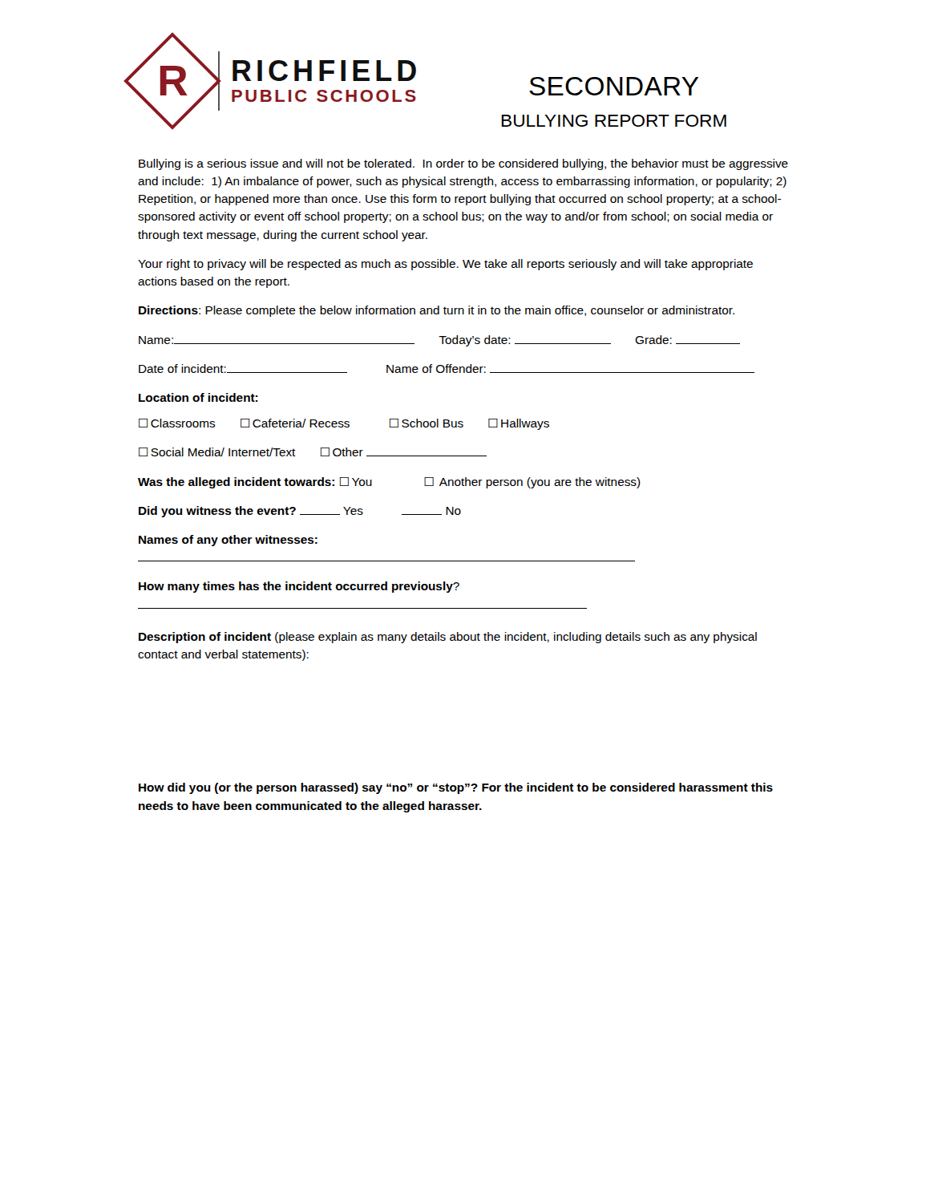R
RICHFIELD
PUBLIC SCHOOLS
SECONDARY
BULLYING REPORT FORM
Bullying is a serious issue and will not be tolerated. In order to be considered bullying, the behavior must be aggressive and include: 1) An imbalance of power, such as physical strength, access to embarrassing information, or popularity; 2) Repetition, or happened more than once. Use this form to report bullying that occurred on school property; at a school-sponsored activity or event off school property; on a school bus; on the way to and/or from school; on social media or through text message, during the current school year.
Your right to privacy will be respected as much as possible. We take all reports seriously and will take appropriate actions based on the report.
Directions: Please complete the below information and turn it in to the main office, counselor or administrator.
Name: Today’s date: Grade:
Date of incident: Name of Offender:
Location of incident:
☐Classrooms ☐Cafeteria/ Recess ☐School Bus ☐Hallways
☐Social Media/ Internet/Text ☐Other
Was the alleged incident towards: ☐You ☐ Another person (you are the witness)
Did you witness the event? Yes No
Names of any other witnesses:
How many times has the incident occurred previously?
Description of incident (please explain as many details about the incident, including details such as any physical contact and verbal statements):
How did you (or the person harassed) say “no” or “stop”? For the incident to be considered harassment this needs to have been communicated to the alleged harasser.